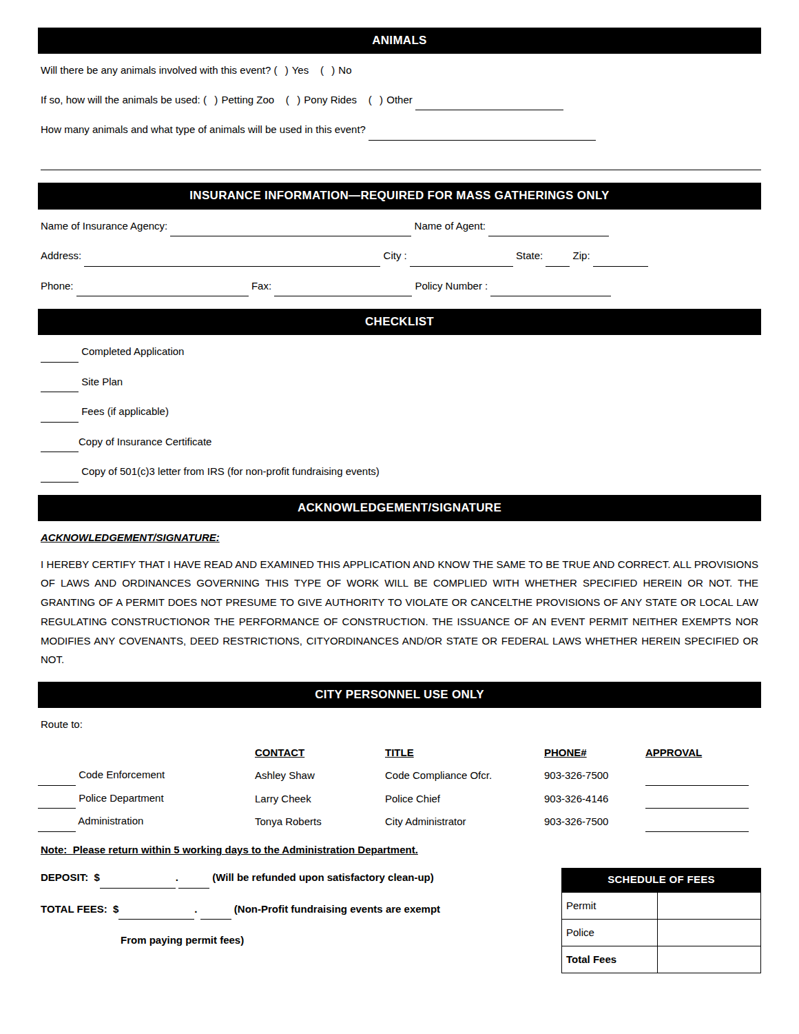ANIMALS
Will there be any animals involved with this event? ( ) Yes ( ) No
If so, how will the animals be used: ( ) Petting Zoo ( ) Pony Rides ( ) Other
How many animals and what type of animals will be used in this event?
INSURANCE INFORMATION—REQUIRED FOR MASS GATHERINGS ONLY
Name of Insurance Agency: Name of Agent:
Address: City : State: Zip:
Phone: Fax: Policy Number :
CHECKLIST
Completed Application
Site Plan
Fees (if applicable)
Copy of Insurance Certificate
Copy of 501(c)3 letter from IRS (for non-profit fundraising events)
ACKNOWLEDGEMENT/SIGNATURE
ACKNOWLEDGEMENT/SIGNATURE:
I hereby certify that I have read and examined this application and know the same to be true and correct. All provisions of laws and ordinances governing this type of work will be complied with whether specified herein or not. The granting of a permit does not presume to give authority to violate or cancelthe provisions of any state or local law regulating constructionor the performance of construction. The issuance of an event permit neither exempts nor modifies any covenants, deed restrictions, cityordinances and/or state or federal laws whether herein specified or not.
CITY PERSONNEL USE ONLY
Route to:
| | CONTACT | TITLE | PHONE# | APPROVAL |
| Code Enforcement | Ashley Shaw | Code Compliance Ofcr. | 903-326-7500 | |
| Police Department | Larry Cheek | Police Chief | 903-326-4146 | |
| Administration | Tonya Roberts | City Administrator | 903-326-7500 | |
Note: Please return within 5 working days to the Administration Department.
DEPOSIT: $ . (Will be refunded upon satisfactory clean-up)
TOTAL FEES: $ . (Non-Profit fundraising events are exempt
From paying permit fees)
SCHEDULE OF FEES
| Permit | |
| Police | |
| Total Fees | |